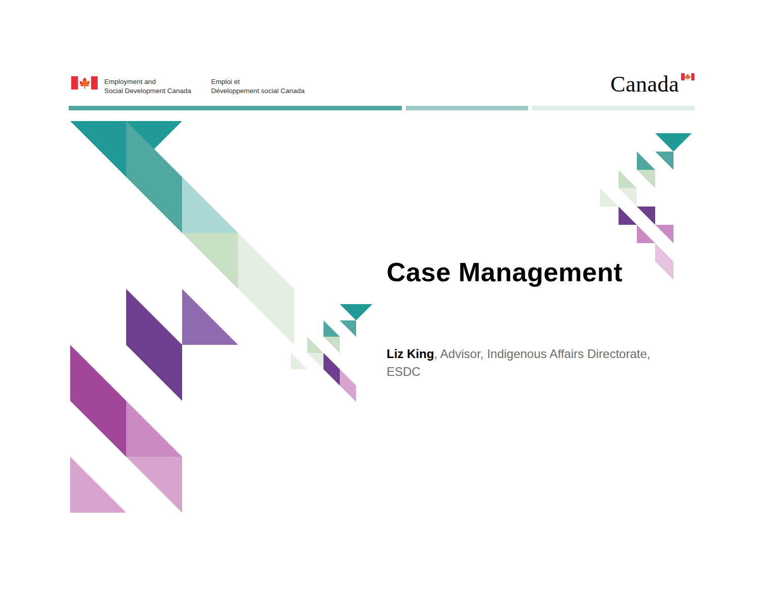🍁
Employment and
Social Development Canada
Emploi et
Développement social Canada
Canada 🍁
Case Management
Liz King, Advisor, Indigenous Affairs Directorate, ESDC